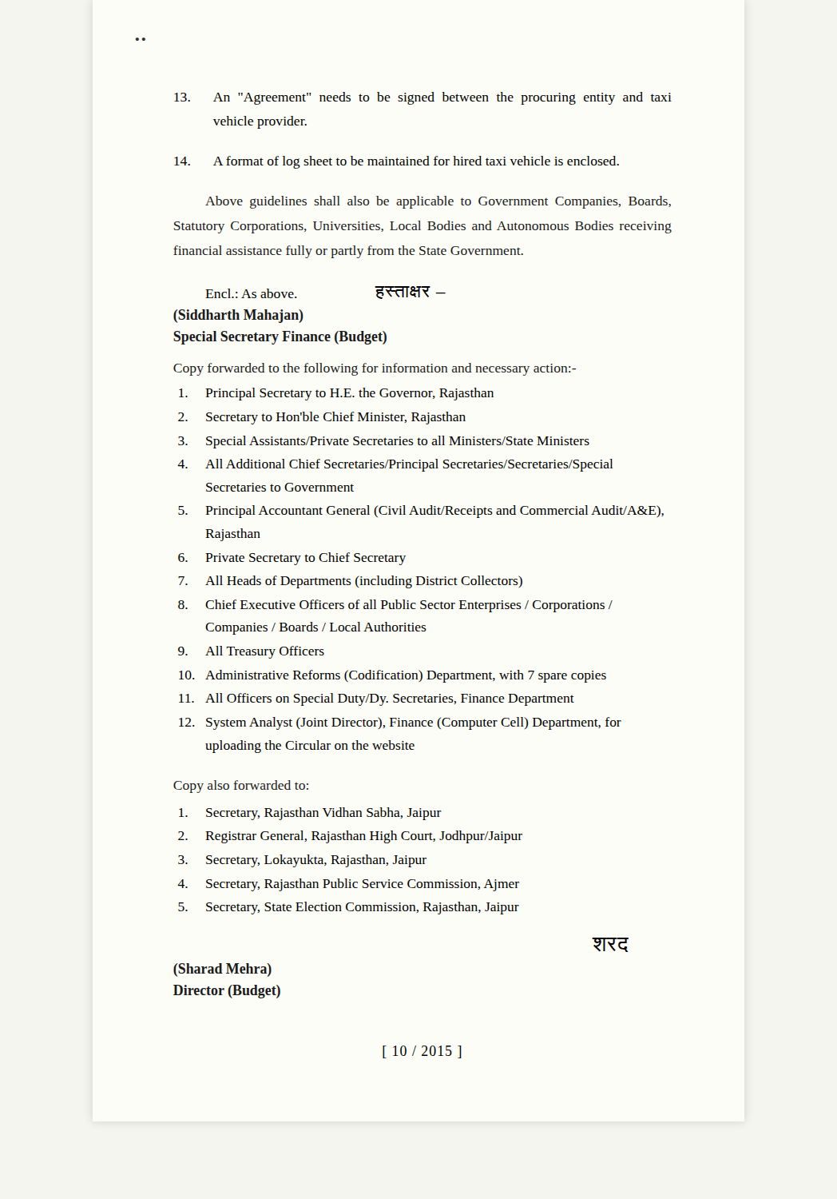••
13.
An "Agreement" needs to be signed between the procuring entity and taxi vehicle provider.
14.
A format of log sheet to be maintained for hired taxi vehicle is enclosed.
Above guidelines shall also be applicable to Government Companies, Boards, Statutory Corporations, Universities, Local Bodies and Autonomous Bodies receiving financial assistance fully or partly from the State Government.
Encl.: As above.
हस्ताक्षर –
(Siddharth Mahajan)
Special Secretary Finance (Budget)
Copy forwarded to the following for information and necessary action:-
Principal Secretary to H.E. the Governor, Rajasthan
Secretary to Hon'ble Chief Minister, Rajasthan
Special Assistants/Private Secretaries to all Ministers/State Ministers
All Additional Chief Secretaries/Principal Secretaries/Secretaries/Special Secretaries to Government
Principal Accountant General (Civil Audit/Receipts and Commercial Audit/A&E), Rajasthan
Private Secretary to Chief Secretary
All Heads of Departments (including District Collectors)
Chief Executive Officers of all Public Sector Enterprises / Corporations / Companies / Boards / Local Authorities
All Treasury Officers
Administrative Reforms (Codification) Department, with 7 spare copies
All Officers on Special Duty/Dy. Secretaries, Finance Department
System Analyst (Joint Director), Finance (Computer Cell) Department, for uploading the Circular on the website
Copy also forwarded to:
Secretary, Rajasthan Vidhan Sabha, Jaipur
Registrar General, Rajasthan High Court, Jodhpur/Jaipur
Secretary, Lokayukta, Rajasthan, Jaipur
Secretary, Rajasthan Public Service Commission, Ajmer
Secretary, State Election Commission, Rajasthan, Jaipur
शरद
(Sharad Mehra)
Director (Budget)
[ 10 / 2015 ]